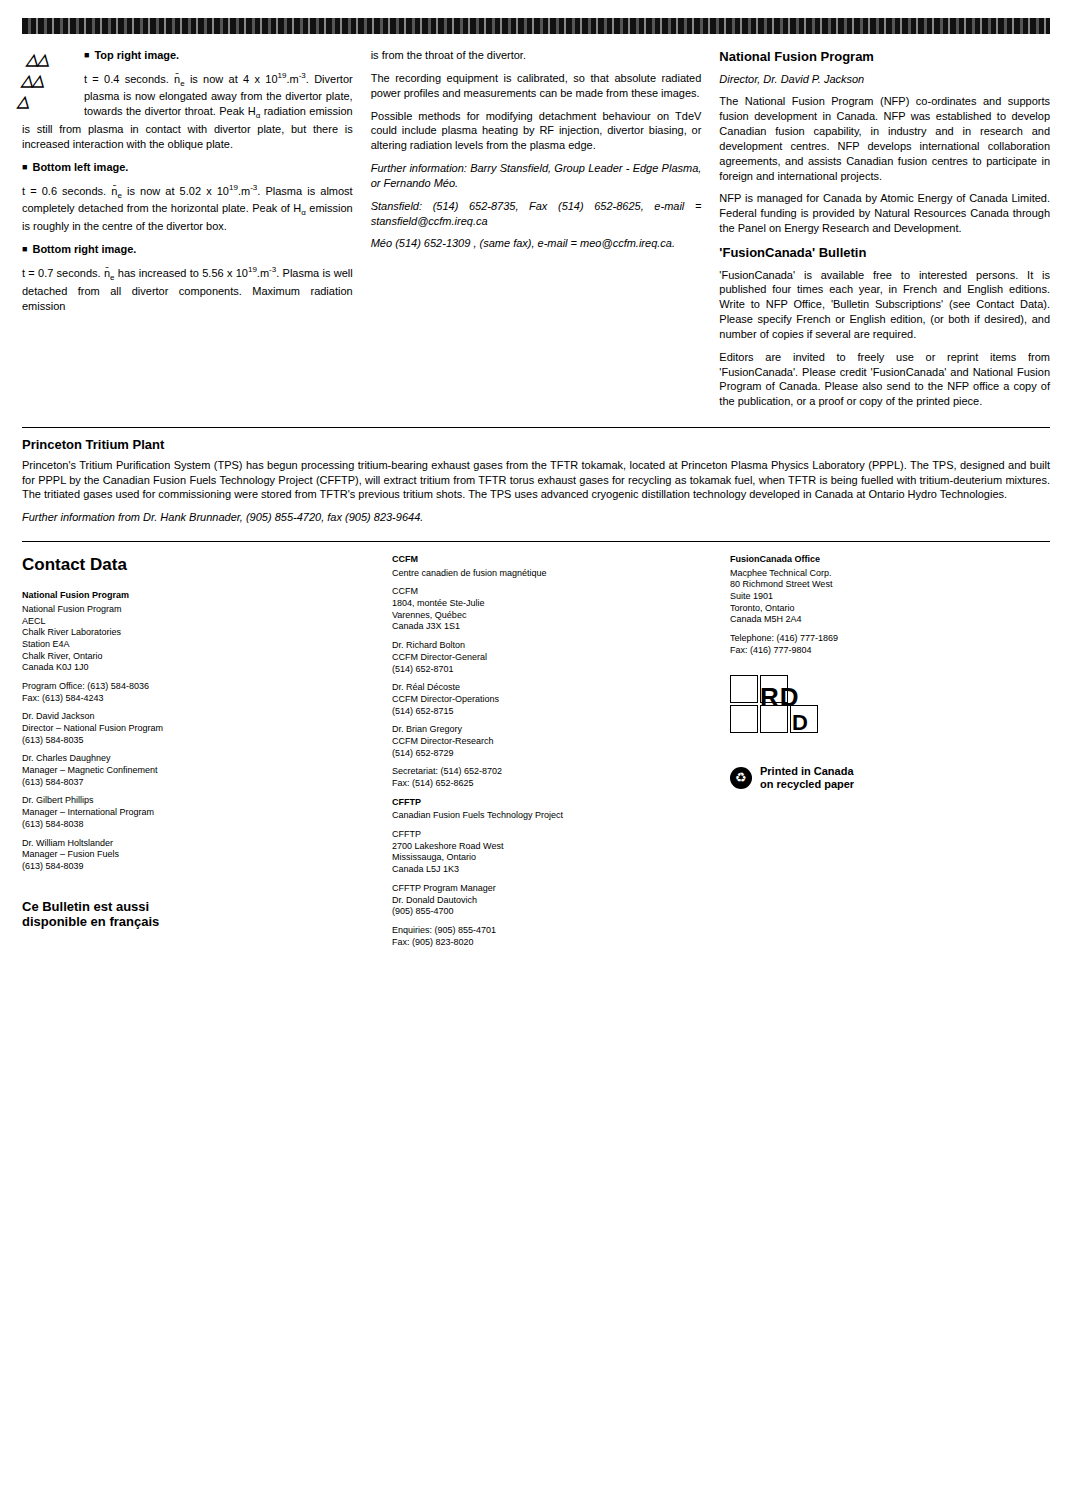▵▵
▵▵
▵
Top right image.
t = 0.4 seconds. n̄e is now at 4 x 1019.m-3. Divertor plasma is now elongated away from the divertor plate, towards the divertor throat. Peak Hα radiation emission is still from plasma in contact with divertor plate, but there is increased interaction with the oblique plate.
Bottom left image.
t = 0.6 seconds. n̄e is now at 5.02 x 1019.m-3. Plasma is almost completely detached from the horizontal plate. Peak of Hα emission is roughly in the centre of the divertor box.
Bottom right image.
t = 0.7 seconds. n̄e has increased to 5.56 x 1019.m-3. Plasma is well detached from all divertor components. Maximum radiation emission
is from the throat of the divertor.
The recording equipment is calibrated, so that absolute radiated power profiles and measurements can be made from these images.
Possible methods for modifying detachment behaviour on TdeV could include plasma heating by RF injection, divertor biasing, or altering radiation levels from the plasma edge.
Further information: Barry Stansfield, Group Leader - Edge Plasma, or Fernando Méo.
Stansfield: (514) 652-8735, Fax (514) 652-8625, e-mail = stansfield@ccfm.ireq.ca
Méo (514) 652-1309 , (same fax), e-mail = meo@ccfm.ireq.ca.
National Fusion Program
Director, Dr. David P. Jackson
The National Fusion Program (NFP) co-ordinates and supports fusion development in Canada. NFP was established to develop Canadian fusion capability, in industry and in research and development centres. NFP develops international collaboration agreements, and assists Canadian fusion centres to participate in foreign and international projects.
NFP is managed for Canada by Atomic Energy of Canada Limited. Federal funding is provided by Natural Resources Canada through the Panel on Energy Research and Development.
'FusionCanada' Bulletin
'FusionCanada' is available free to interested persons. It is published four times each year, in French and English editions. Write to NFP Office, 'Bulletin Subscriptions' (see Contact Data). Please specify French or English edition, (or both if desired), and number of copies if several are required.
Editors are invited to freely use or reprint items from 'FusionCanada'. Please credit 'FusionCanada' and National Fusion Program of Canada. Please also send to the NFP office a copy of the publication, or a proof or copy of the printed piece.
Princeton Tritium Plant
Princeton's Tritium Purification System (TPS) has begun processing tritium-bearing exhaust gases from the TFTR tokamak, located at Princeton Plasma Physics Laboratory (PPPL). The TPS, designed and built for PPPL by the Canadian Fusion Fuels Technology Project (CFFTP), will extract tritium from TFTR torus exhaust gases for recycling as tokamak fuel, when TFTR is being fuelled with tritium-deuterium mixtures. The tritiated gases used for commissioning were stored from TFTR's previous tritium shots. The TPS uses advanced cryogenic distillation technology developed in Canada at Ontario Hydro Technologies.
Further information from Dr. Hank Brunnader, (905) 855-4720, fax (905) 823-9644.
Contact Data
National Fusion Program
National Fusion Program
AECL
Chalk River Laboratories
Station E4A
Chalk River, Ontario
Canada K0J 1J0
Program Office: (613) 584-8036
Fax: (613) 584-4243
Dr. David Jackson
Director – National Fusion Program
(613) 584-8035
Dr. Charles Daughney
Manager – Magnetic Confinement
(613) 584-8037
Dr. Gilbert Phillips
Manager – International Program
(613) 584-8038
Dr. William Holtslander
Manager – Fusion Fuels
(613) 584-8039
Ce Bulletin est aussi
disponible en français
CCFM
Centre canadien de fusion magnétique
CCFM
1804, montée Ste-Julie
Varennes, Québec
Canada J3X 1S1
Dr. Richard Bolton
CCFM Director-General
(514) 652-8701
Dr. Réal Décoste
CCFM Director-Operations
(514) 652-8715
Dr. Brian Gregory
CCFM Director-Research
(514) 652-8729
Secretariat: (514) 652-8702
Fax: (514) 652-8625
CFFTP
Canadian Fusion Fuels Technology Project
CFFTP
2700 Lakeshore Road West
Mississauga, Ontario
Canada L5J 1K3
CFFTP Program Manager
Dr. Donald Dautovich
(905) 855-4700
Enquiries: (905) 855-4701
Fax: (905) 823-8020
FusionCanada Office
Macphee Technical Corp.
80 Richmond Street West
Suite 1901
Toronto, Ontario
Canada M5H 2A4
Telephone: (416) 777-1869
Fax: (416) 777-9804
RD
D
♻
Printed in Canada
on recycled paper